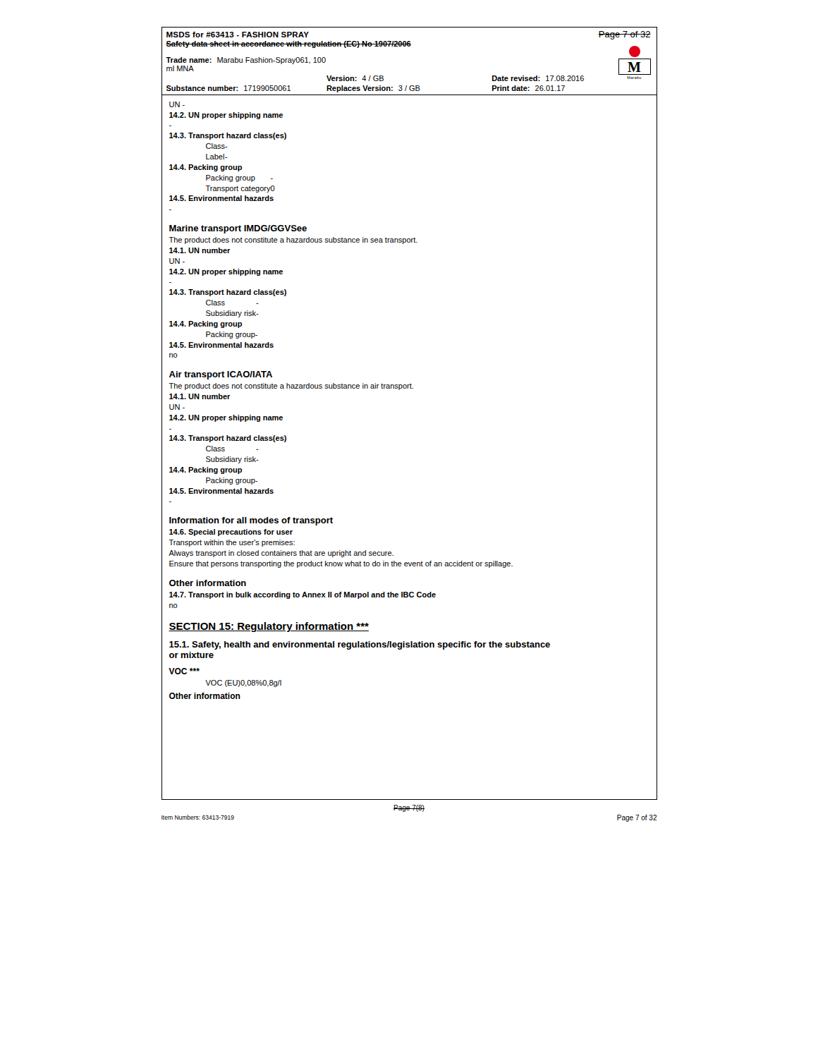Page 7 of 32
MSDS for #63413 - FASHION SPRAY
Safety data sheet in accordance with regulation (EC) No 1907/2006
| Trade name: Marabu Fashion-Spray061, 100 ml MNA | | |
| | Version: 4 / GB | Date revised: 17.08.2016 |
| Substance number: 17199050061 | Replaces Version: 3 / GB | Print date: 26.01.17 |
M
Marabu
UN -
14.2. UN proper shipping name
-
14.3. Transport hazard class(es)
| Class | - |
| Label | - |
14.4. Packing group
| Packing group | - |
| Transport category | 0 |
14.5. Environmental hazards
-
Marine transport IMDG/GGVSee
The product does not constitute a hazardous substance in sea transport.
14.1. UN number
UN -
14.2. UN proper shipping name
-
14.3. Transport hazard class(es)
| Class | - |
| Subsidiary risk | - |
14.4. Packing group
| Packing group | - |
14.5. Environmental hazards
no
Air transport ICAO/IATA
The product does not constitute a hazardous substance in air transport.
14.1. UN number
UN -
14.2. UN proper shipping name
-
14.3. Transport hazard class(es)
| Class | - |
| Subsidiary risk | - |
14.4. Packing group
| Packing group | - |
14.5. Environmental hazards
-
Information for all modes of transport
14.6. Special precautions for user
Transport within the user's premises:
Always transport in closed containers that are upright and secure.
Ensure that persons transporting the product know what to do in the event of an accident or spillage.
Other information
14.7. Transport in bulk according to Annex II of Marpol and the IBC Code
no
SECTION 15: Regulatory information ***
15.1. Safety, health and environmental regulations/legislation specific for the substance
or mixture
VOC ***
| VOC (EU) | 0,08 | % | 0,8 | g/l |
Other information
Page 7(8)
Item Numbers: 63413-7919
Page 7 of 32